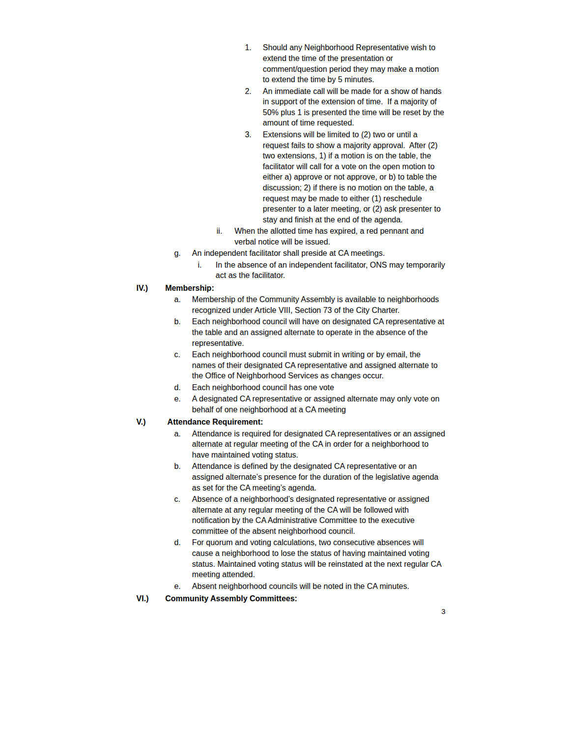1. Should any Neighborhood Representative wish to extend the time of the presentation or comment/question period they may make a motion to extend the time by 5 minutes.
2. An immediate call will be made for a show of hands in support of the extension of time. If a majority of 50% plus 1 is presented the time will be reset by the amount of time requested.
3. Extensions will be limited to (2) two or until a request fails to show a majority approval. After (2) two extensions, 1) if a motion is on the table, the facilitator will call for a vote on the open motion to either a) approve or not approve, or b) to table the discussion; 2) if there is no motion on the table, a request may be made to either (1) reschedule presenter to a later meeting, or (2) ask presenter to stay and finish at the end of the agenda.
ii. When the allotted time has expired, a red pennant and verbal notice will be issued.
g. An independent facilitator shall preside at CA meetings.
i. In the absence of an independent facilitator, ONS may temporarily act as the facilitator.
IV.) Membership:
a. Membership of the Community Assembly is available to neighborhoods recognized under Article VIII, Section 73 of the City Charter.
b. Each neighborhood council will have on designated CA representative at the table and an assigned alternate to operate in the absence of the representative.
c. Each neighborhood council must submit in writing or by email, the names of their designated CA representative and assigned alternate to the Office of Neighborhood Services as changes occur.
d. Each neighborhood council has one vote
e. A designated CA representative or assigned alternate may only vote on behalf of one neighborhood at a CA meeting
V.) Attendance Requirement:
a. Attendance is required for designated CA representatives or an assigned alternate at regular meeting of the CA in order for a neighborhood to have maintained voting status.
b. Attendance is defined by the designated CA representative or an assigned alternate’s presence for the duration of the legislative agenda as set for the CA meeting’s agenda.
c. Absence of a neighborhood’s designated representative or assigned alternate at any regular meeting of the CA will be followed with notification by the CA Administrative Committee to the executive committee of the absent neighborhood council.
d. For quorum and voting calculations, two consecutive absences will cause a neighborhood to lose the status of having maintained voting status. Maintained voting status will be reinstated at the next regular CA meeting attended.
e. Absent neighborhood councils will be noted in the CA minutes.
VI.) Community Assembly Committees:
3